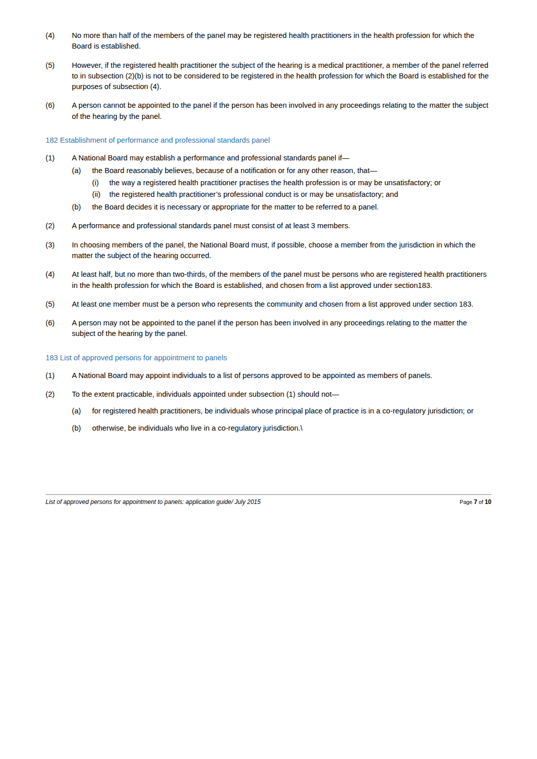(4) No more than half of the members of the panel may be registered health practitioners in the health profession for which the Board is established.
(5) However, if the registered health practitioner the subject of the hearing is a medical practitioner, a member of the panel referred to in subsection (2)(b) is not to be considered to be registered in the health profession for which the Board is established for the purposes of subsection (4).
(6) A person cannot be appointed to the panel if the person has been involved in any proceedings relating to the matter the subject of the hearing by the panel.
182 Establishment of performance and professional standards panel
(1) A National Board may establish a performance and professional standards panel if—
(a) the Board reasonably believes, because of a notification or for any other reason, that—
(i) the way a registered health practitioner practises the health profession is or may be unsatisfactory; or
(ii) the registered health practitioner’s professional conduct is or may be unsatisfactory; and
(b) the Board decides it is necessary or appropriate for the matter to be referred to a panel.
(2) A performance and professional standards panel must consist of at least 3 members.
(3) In choosing members of the panel, the National Board must, if possible, choose a member from the jurisdiction in which the matter the subject of the hearing occurred.
(4) At least half, but no more than two-thirds, of the members of the panel must be persons who are registered health practitioners in the health profession for which the Board is established, and chosen from a list approved under section183.
(5) At least one member must be a person who represents the community and chosen from a list approved under section 183.
(6) A person may not be appointed to the panel if the person has been involved in any proceedings relating to the matter the subject of the hearing by the panel.
183 List of approved persons for appointment to panels
(1) A National Board may appoint individuals to a list of persons approved to be appointed as members of panels.
(2) To the extent practicable, individuals appointed under subsection (1) should not—
(a) for registered health practitioners, be individuals whose principal place of practice is in a co-regulatory jurisdiction; or
(b) otherwise, be individuals who live in a co-regulatory jurisdiction.\
List of approved persons for appointment to panels: application guide/ July 2015
Page 7 of 10